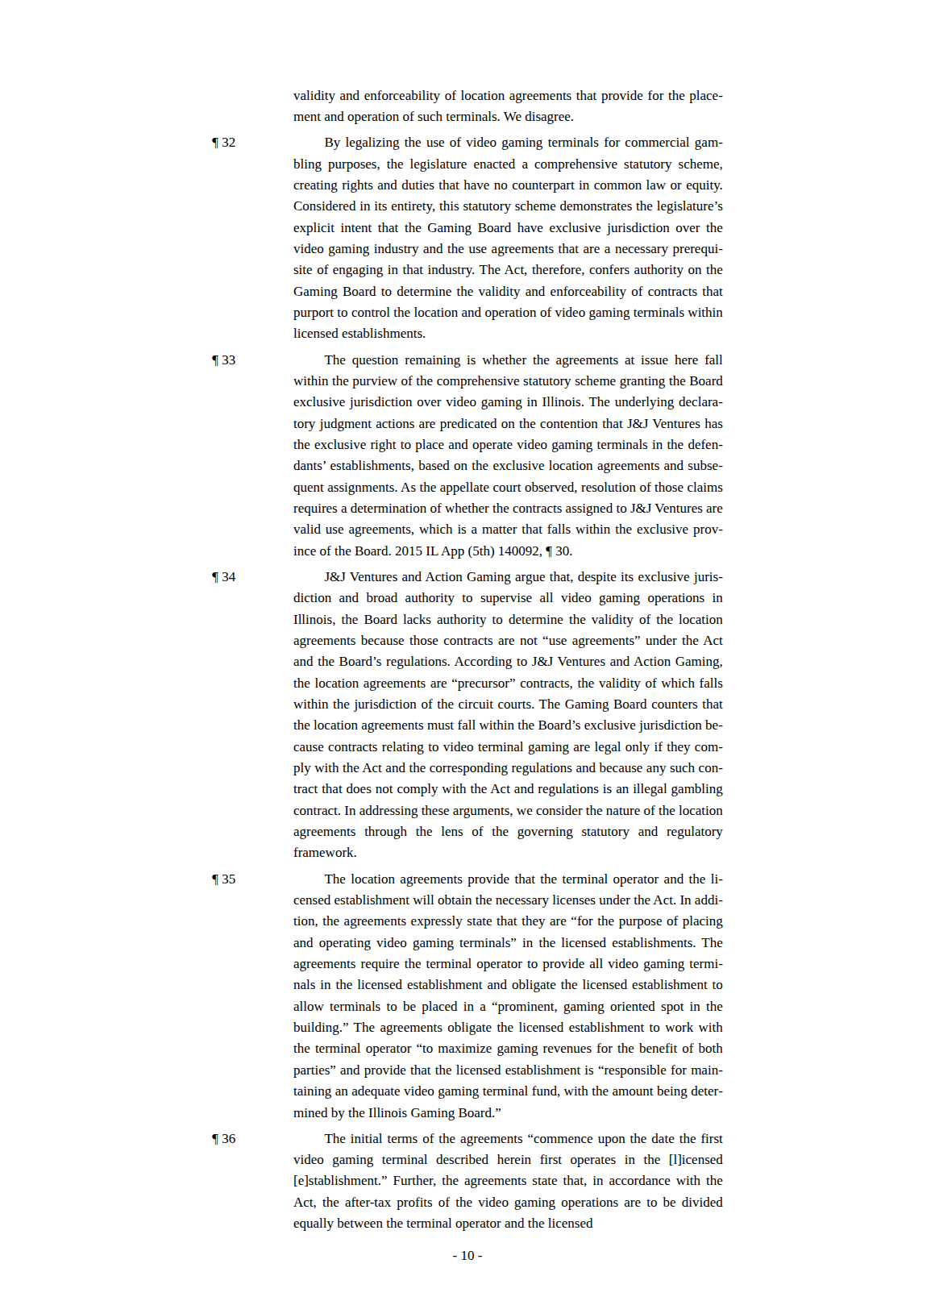validity and enforceability of location agreements that provide for the placement and operation of such terminals. We disagree.
¶ 32
By legalizing the use of video gaming terminals for commercial gambling purposes, the legislature enacted a comprehensive statutory scheme, creating rights and duties that have no counterpart in common law or equity. Considered in its entirety, this statutory scheme demonstrates the legislature’s explicit intent that the Gaming Board have exclusive jurisdiction over the video gaming industry and the use agreements that are a necessary prerequisite of engaging in that industry. The Act, therefore, confers authority on the Gaming Board to determine the validity and enforceability of contracts that purport to control the location and operation of video gaming terminals within licensed establishments.
¶ 33
The question remaining is whether the agreements at issue here fall within the purview of the comprehensive statutory scheme granting the Board exclusive jurisdiction over video gaming in Illinois. The underlying declaratory judgment actions are predicated on the contention that J&J Ventures has the exclusive right to place and operate video gaming terminals in the defendants’ establishments, based on the exclusive location agreements and subsequent assignments. As the appellate court observed, resolution of those claims requires a determination of whether the contracts assigned to J&J Ventures are valid use agreements, which is a matter that falls within the exclusive province of the Board. 2015 IL App (5th) 140092, ¶ 30.
¶ 34
J&J Ventures and Action Gaming argue that, despite its exclusive jurisdiction and broad authority to supervise all video gaming operations in Illinois, the Board lacks authority to determine the validity of the location agreements because those contracts are not “use agreements” under the Act and the Board’s regulations. According to J&J Ventures and Action Gaming, the location agreements are “precursor” contracts, the validity of which falls within the jurisdiction of the circuit courts. The Gaming Board counters that the location agreements must fall within the Board’s exclusive jurisdiction because contracts relating to video terminal gaming are legal only if they comply with the Act and the corresponding regulations and because any such contract that does not comply with the Act and regulations is an illegal gambling contract. In addressing these arguments, we consider the nature of the location agreements through the lens of the governing statutory and regulatory framework.
¶ 35
The location agreements provide that the terminal operator and the licensed establishment will obtain the necessary licenses under the Act. In addition, the agreements expressly state that they are “for the purpose of placing and operating video gaming terminals” in the licensed establishments. The agreements require the terminal operator to provide all video gaming terminals in the licensed establishment and obligate the licensed establishment to allow terminals to be placed in a “prominent, gaming oriented spot in the building.” The agreements obligate the licensed establishment to work with the terminal operator “to maximize gaming revenues for the benefit of both parties” and provide that the licensed establishment is “responsible for maintaining an adequate video gaming terminal fund, with the amount being determined by the Illinois Gaming Board.”
¶ 36
The initial terms of the agreements “commence upon the date the first video gaming terminal described herein first operates in the [l]icensed [e]stablishment.” Further, the agreements state that, in accordance with the Act, the after-tax profits of the video gaming operations are to be divided equally between the terminal operator and the licensed
- 10 -